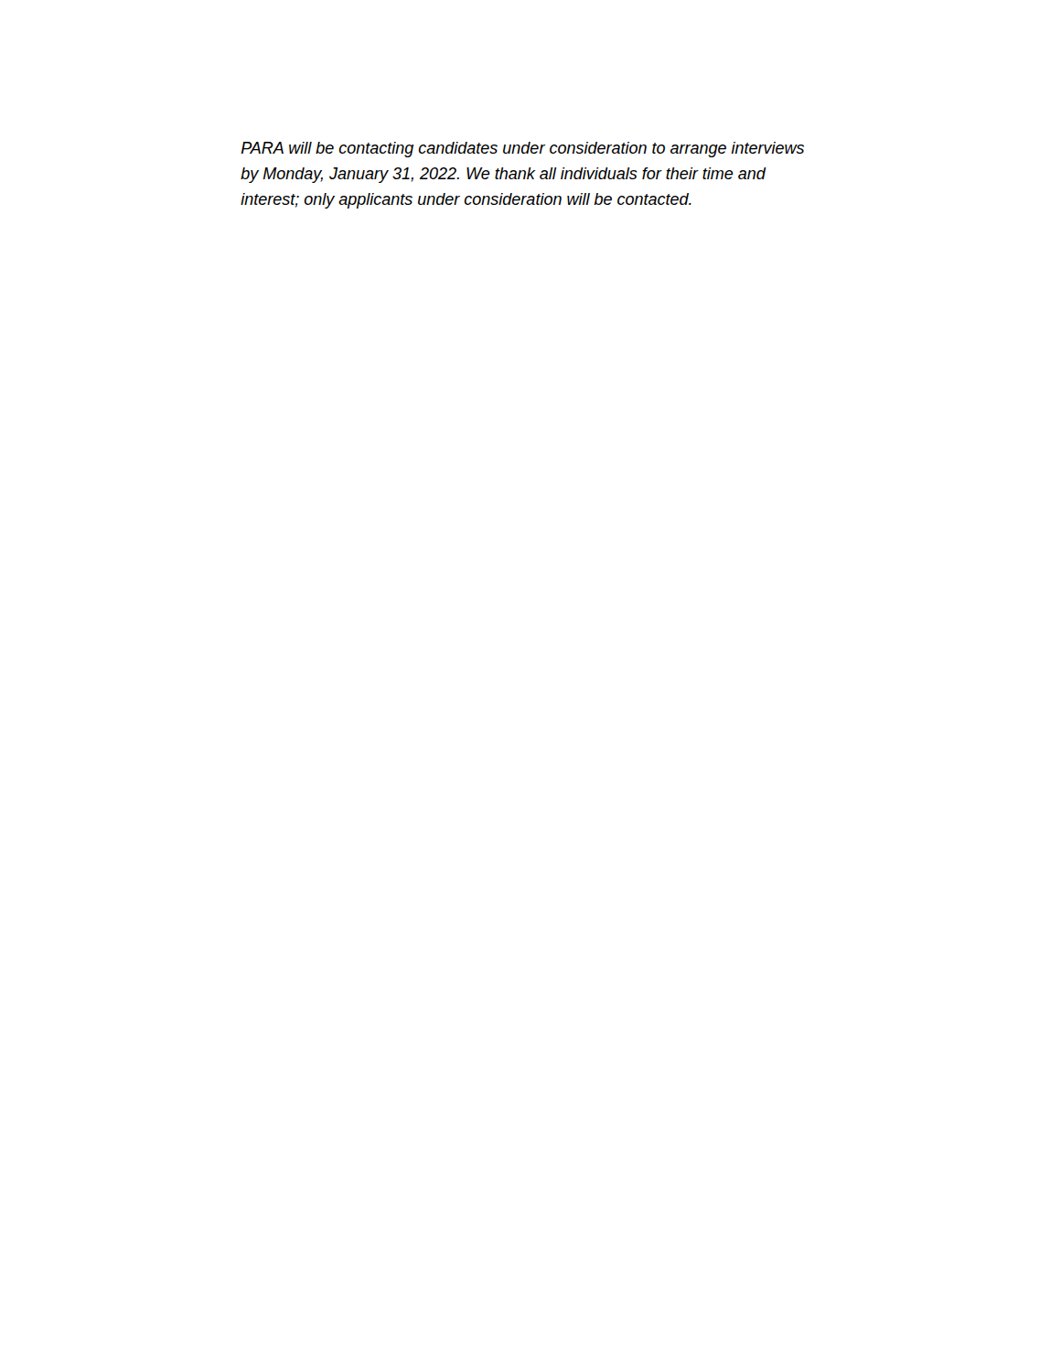PARA will be contacting candidates under consideration to arrange interviews by Monday, January 31, 2022. We thank all individuals for their time and interest; only applicants under consideration will be contacted.